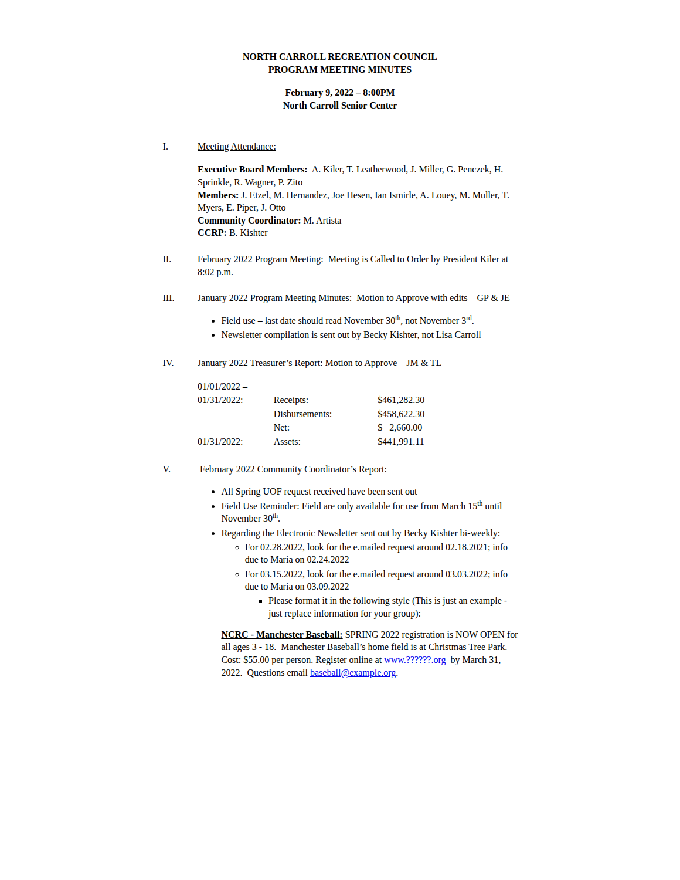NORTH CARROLL RECREATION COUNCIL
PROGRAM MEETING MINUTES
February 9, 2022 – 8:00PM
North Carroll Senior Center
I.
Meeting Attendance:
Executive Board Members: A. Kiler, T. Leatherwood, J. Miller, G. Penczek, H. Sprinkle, R. Wagner, P. Zito
Members: J. Etzel, M. Hernandez, Joe Hesen, Ian Ismirle, A. Louey, M. Muller, T. Myers, E. Piper, J. Otto
Community Coordinator: M. Artista
CCRP: B. Kishter
II.
February 2022 Program Meeting: Meeting is Called to Order by President Kiler at 8:02 p.m.
III.
January 2022 Program Meeting Minutes: Motion to Approve with edits – GP & JE
Field use – last date should read November 30th, not November 3rd.
Newsletter compilation is sent out by Becky Kishter, not Lisa Carroll
IV.
January 2022 Treasurer’s Report: Motion to Approve – JM & TL
| 01/01/2022 – | | |
| 01/31/2022: | Receipts: | $461,282.30 |
| | Disbursements: | $458,622.30 |
| | Net: | $ 2,660.00 |
| 01/31/2022: | Assets: | $441,991.11 |
V.
February 2022 Community Coordinator’s Report:
All Spring UOF request received have been sent out
Field Use Reminder: Field are only available for use from March 15th until November 30th.
Regarding the Electronic Newsletter sent out by Becky Kishter bi-weekly:
For 02.28.2022, look for the e.mailed request around 02.18.2021; info due to Maria on 02.24.2022
For 03.15.2022, look for the e.mailed request around 03.03.2022; info due to Maria on 03.09.2022
Please format it in the following style (This is just an example - just replace information for your group):
NCRC - Manchester Baseball: SPRING 2022 registration is NOW OPEN for all ages 3 - 18. Manchester Baseball’s home field is at Christmas Tree Park. Cost: $55.00 per person. Register online at www.??????.org by March 31, 2022. Questions email baseball@example.org.